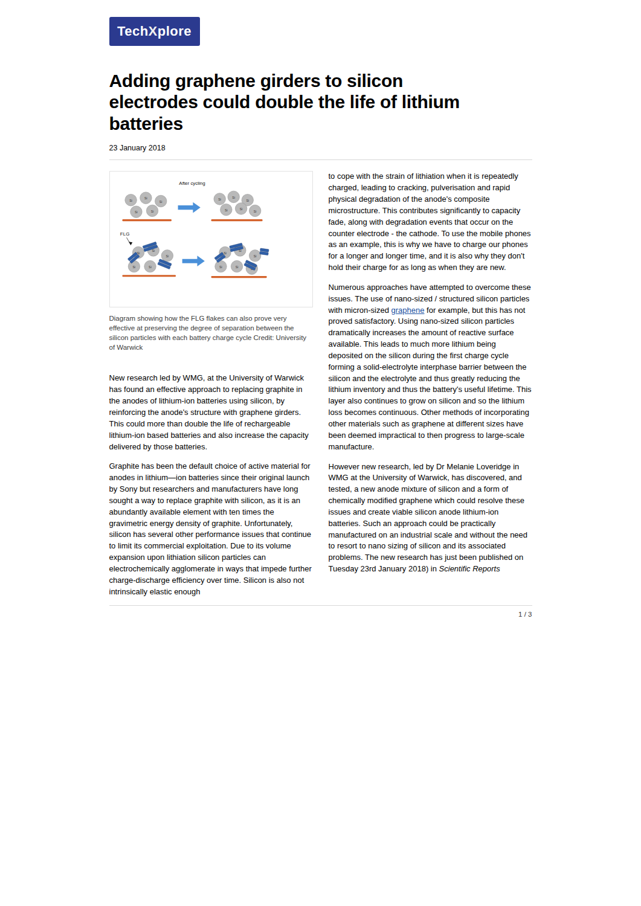TechXplore
Adding graphene girders to silicon
electrodes could double the life of lithium
batteries
23 January 2018
After cycling Si Si Si Si Si Si Si Si Si Si Si FLG Si Si Si Si Si Si Si Si Si Si Si
Diagram showing how the FLG flakes can also prove very effective at preserving the degree of separation between the silicon particles with each battery charge cycle Credit: University of Warwick
New research led by WMG, at the University of Warwick has found an effective approach to replacing graphite in the anodes of lithium-ion batteries using silicon, by reinforcing the anode's structure with graphene girders. This could more than double the life of rechargeable lithium-ion based batteries and also increase the capacity delivered by those batteries.
Graphite has been the default choice of active material for anodes in lithium—ion batteries since their original launch by Sony but researchers and manufacturers have long sought a way to replace graphite with silicon, as it is an abundantly available element with ten times the gravimetric energy density of graphite. Unfortunately, silicon has several other performance issues that continue to limit its commercial exploitation. Due to its volume expansion upon lithiation silicon particles can electrochemically agglomerate in ways that impede further charge-discharge efficiency over time. Silicon is also not intrinsically elastic enough
to cope with the strain of lithiation when it is repeatedly charged, leading to cracking, pulverisation and rapid physical degradation of the anode's composite microstructure. This contributes significantly to capacity fade, along with degradation events that occur on the counter electrode - the cathode. To use the mobile phones as an example, this is why we have to charge our phones for a longer and longer time, and it is also why they don't hold their charge for as long as when they are new.
Numerous approaches have attempted to overcome these issues. The use of nano-sized / structured silicon particles with micron-sized graphene for example, but this has not proved satisfactory. Using nano-sized silicon particles dramatically increases the amount of reactive surface available. This leads to much more lithium being deposited on the silicon during the first charge cycle forming a solid-electrolyte interphase barrier between the silicon and the electrolyte and thus greatly reducing the lithium inventory and thus the battery's useful lifetime. This layer also continues to grow on silicon and so the lithium loss becomes continuous. Other methods of incorporating other materials such as graphene at different sizes have been deemed impractical to then progress to large-scale manufacture.
However new research, led by Dr Melanie Loveridge in WMG at the University of Warwick, has discovered, and tested, a new anode mixture of silicon and a form of chemically modified graphene which could resolve these issues and create viable silicon anode lithium-ion batteries. Such an approach could be practically manufactured on an industrial scale and without the need to resort to nano sizing of silicon and its associated problems. The new research has just been published on Tuesday 23rd January 2018) in Scientific Reports
1 / 3